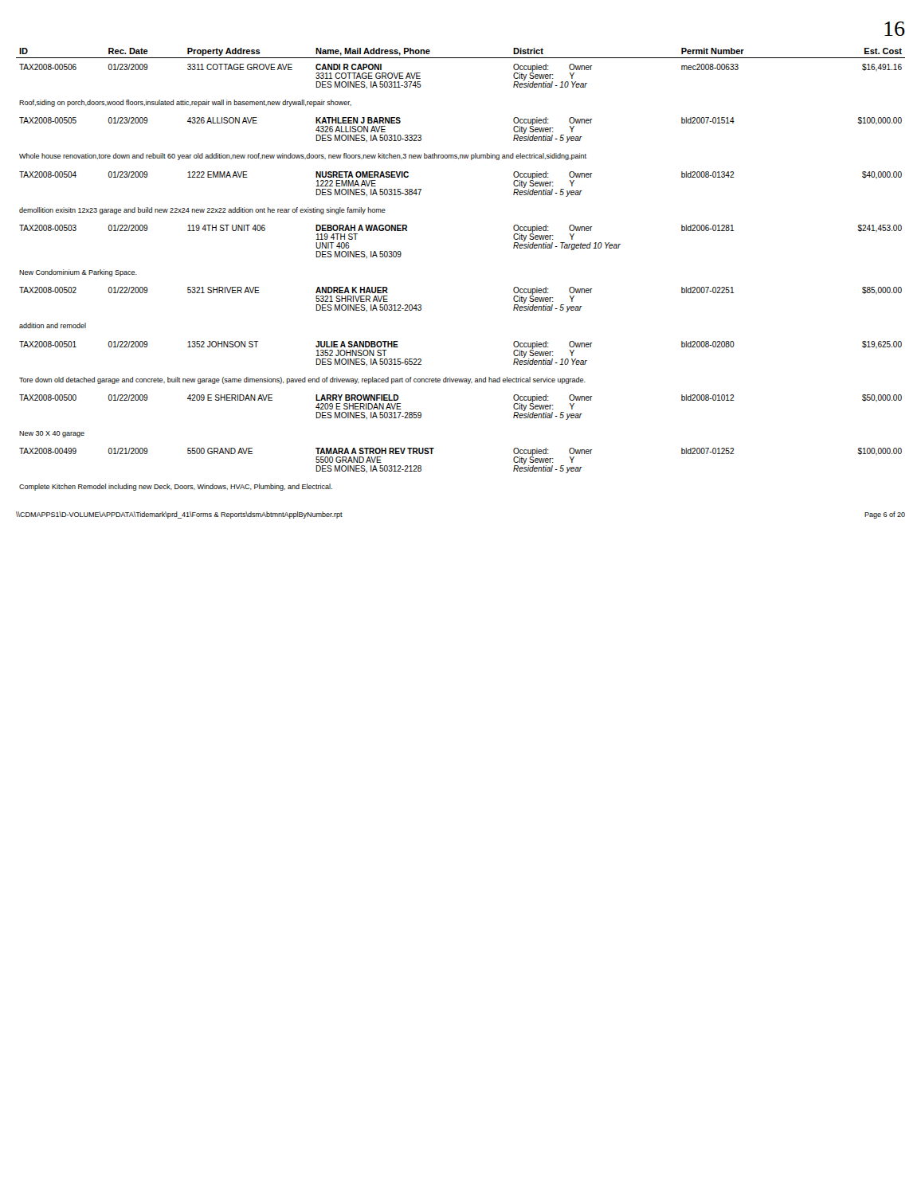16
| ID | Rec. Date | Property Address | Name, Mail Address, Phone | District | Permit Number | Est. Cost |
| --- | --- | --- | --- | --- | --- | --- |
| TAX2008-00506 | 01/23/2009 | 3311 COTTAGE GROVE AVE | CANDI R CAPONI 3311 COTTAGE GROVE AVE DES MOINES, IA 50311-3745 | Occupied: Owner City Sewer: Y Residential - 10 Year | mec2008-00633 | $16,491.16 |
| Roof,siding on porch,doors,wood floors,insulated attic,repair wall in basement,new drywall,repair shower, |
| TAX2008-00505 | 01/23/2009 | 4326 ALLISON AVE | KATHLEEN J BARNES 4326 ALLISON AVE DES MOINES, IA 50310-3323 | Occupied: Owner City Sewer: Y Residential - 5 year | bld2007-01514 | $100,000.00 |
| Whole house renovation,tore down and rebuilt 60 year old addition,new roof,new windows,doors, new floors,new kitchen,3 new bathrooms,nw plumbing and electrical,sididng,paint |
| TAX2008-00504 | 01/23/2009 | 1222 EMMA AVE | NUSRETA OMERASEVIC 1222 EMMA AVE DES MOINES, IA 50315-3847 | Occupied: Owner City Sewer: Y Residential - 5 year | bld2008-01342 | $40,000.00 |
| demollition exisitn 12x23 garage and build new 22x24 new 22x22 addition ont he rear of existing single family home |
| TAX2008-00503 | 01/22/2009 | 119 4TH ST UNIT 406 | DEBORAH A WAGONER 119 4TH ST UNIT 406 DES MOINES, IA 50309 | Occupied: Owner City Sewer: Y Residential - Targeted 10 Year | bld2006-01281 | $241,453.00 |
| New Condominium & Parking Space. |
| TAX2008-00502 | 01/22/2009 | 5321 SHRIVER AVE | ANDREA K HAUER 5321 SHRIVER AVE DES MOINES, IA 50312-2043 | Occupied: Owner City Sewer: Y Residential - 5 year | bld2007-02251 | $85,000.00 |
| addition and remodel |
| TAX2008-00501 | 01/22/2009 | 1352 JOHNSON ST | JULIE A SANDBOTHE 1352 JOHNSON ST DES MOINES, IA 50315-6522 | Occupied: Owner City Sewer: Y Residential - 10 Year | bld2008-02080 | $19,625.00 |
| Tore down old detached garage and concrete, built new garage (same dimensions), paved end of driveway, replaced part of concrete driveway, and had electrical service upgrade. |
| TAX2008-00500 | 01/22/2009 | 4209 E SHERIDAN AVE | LARRY BROWNFIELD 4209 E SHERIDAN AVE DES MOINES, IA 50317-2859 | Occupied: Owner City Sewer: Y Residential - 5 year | bld2008-01012 | $50,000.00 |
| New 30 X 40 garage |
| TAX2008-00499 | 01/21/2009 | 5500 GRAND AVE | TAMARA A STROH REV TRUST 5500 GRAND AVE DES MOINES, IA 50312-2128 | Occupied: Owner City Sewer: Y Residential - 5 year | bld2007-01252 | $100,000.00 |
| Complete Kitchen Remodel including new Deck, Doors, Windows, HVAC, Plumbing, and Electrical. |
\\CDMAPPS1\D-VOLUME\APPDATA\Tidemark\prd_41\Forms & Reports\dsmAbtmntApplByNumber.rpt
Page 6 of 20